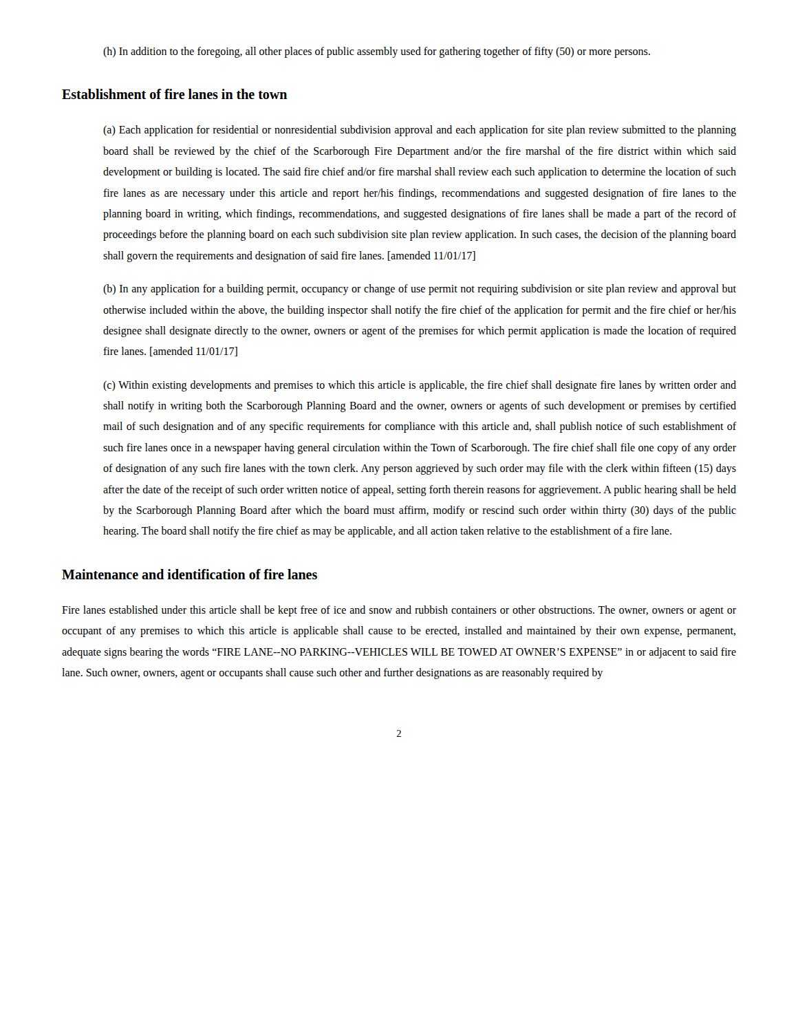(h) In addition to the foregoing, all other places of public assembly used for gathering together of fifty (50) or more persons.
Establishment of fire lanes in the town
(a) Each application for residential or nonresidential subdivision approval and each application for site plan review submitted to the planning board shall be reviewed by the chief of the Scarborough Fire Department and/or the fire marshal of the fire district within which said development or building is located. The said fire chief and/or fire marshal shall review each such application to determine the location of such fire lanes as are necessary under this article and report her/his findings, recommendations and suggested designation of fire lanes to the planning board in writing, which findings, recommendations, and suggested designations of fire lanes shall be made a part of the record of proceedings before the planning board on each such subdivision site plan review application. In such cases, the decision of the planning board shall govern the requirements and designation of said fire lanes. [amended 11/01/17]
(b) In any application for a building permit, occupancy or change of use permit not requiring subdivision or site plan review and approval but otherwise included within the above, the building inspector shall notify the fire chief of the application for permit and the fire chief or her/his designee shall designate directly to the owner, owners or agent of the premises for which permit application is made the location of required fire lanes. [amended 11/01/17]
(c) Within existing developments and premises to which this article is applicable, the fire chief shall designate fire lanes by written order and shall notify in writing both the Scarborough Planning Board and the owner, owners or agents of such development or premises by certified mail of such designation and of any specific requirements for compliance with this article and, shall publish notice of such establishment of such fire lanes once in a newspaper having general circulation within the Town of Scarborough. The fire chief shall file one copy of any order of designation of any such fire lanes with the town clerk. Any person aggrieved by such order may file with the clerk within fifteen (15) days after the date of the receipt of such order written notice of appeal, setting forth therein reasons for aggrievement. A public hearing shall be held by the Scarborough Planning Board after which the board must affirm, modify or rescind such order within thirty (30) days of the public hearing. The board shall notify the fire chief as may be applicable, and all action taken relative to the establishment of a fire lane.
Maintenance and identification of fire lanes
Fire lanes established under this article shall be kept free of ice and snow and rubbish containers or other obstructions. The owner, owners or agent or occupant of any premises to which this article is applicable shall cause to be erected, installed and maintained by their own expense, permanent, adequate signs bearing the words “FIRE LANE--NO PARKING--VEHICLES WILL BE TOWED AT OWNER’S EXPENSE” in or adjacent to said fire lane. Such owner, owners, agent or occupants shall cause such other and further designations as are reasonably required by
2